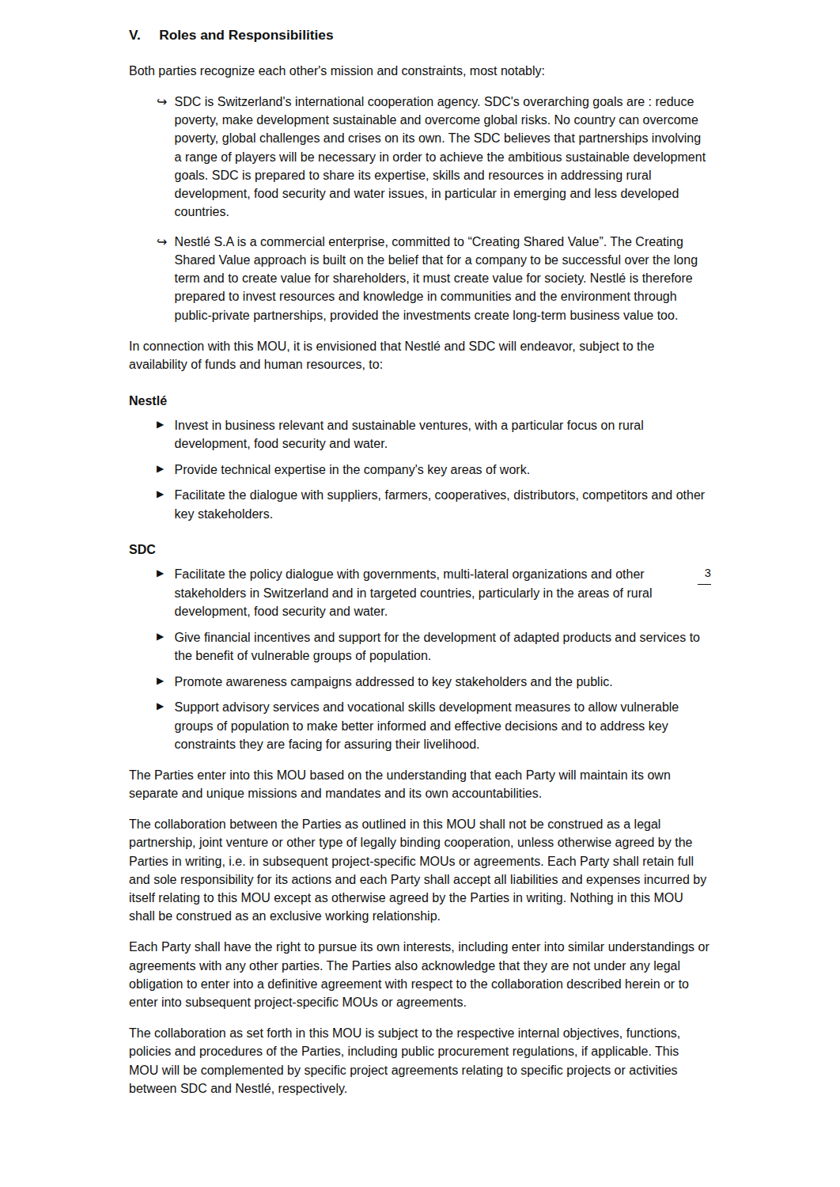V. Roles and Responsibilities
Both parties recognize each other's mission and constraints, most notably:
SDC is Switzerland's international cooperation agency. SDC's overarching goals are : reduce poverty, make development sustainable and overcome global risks. No country can overcome poverty, global challenges and crises on its own. The SDC believes that partnerships involving a range of players will be necessary in order to achieve the ambitious sustainable development goals. SDC is prepared to share its expertise, skills and resources in addressing rural development, food security and water issues, in particular in emerging and less developed countries.
Nestlé S.A is a commercial enterprise, committed to “Creating Shared Value”. The Creating Shared Value approach is built on the belief that for a company to be successful over the long term and to create value for shareholders, it must create value for society. Nestlé is therefore prepared to invest resources and knowledge in communities and the environment through public-private partnerships, provided the investments create long-term business value too.
In connection with this MOU, it is envisioned that Nestlé and SDC will endeavor, subject to the availability of funds and human resources, to:
Nestlé
Invest in business relevant and sustainable ventures, with a particular focus on rural development, food security and water.
Provide technical expertise in the company's key areas of work.
Facilitate the dialogue with suppliers, farmers, cooperatives, distributors, competitors and other key stakeholders.
SDC
3 Facilitate the policy dialogue with governments, multi-lateral organizations and other stakeholders in Switzerland and in targeted countries, particularly in the areas of rural development, food security and water.
Give financial incentives and support for the development of adapted products and services to the benefit of vulnerable groups of population.
Promote awareness campaigns addressed to key stakeholders and the public.
Support advisory services and vocational skills development measures to allow vulnerable groups of population to make better informed and effective decisions and to address key constraints they are facing for assuring their livelihood.
The Parties enter into this MOU based on the understanding that each Party will maintain its own separate and unique missions and mandates and its own accountabilities.
The collaboration between the Parties as outlined in this MOU shall not be construed as a legal partnership, joint venture or other type of legally binding cooperation, unless otherwise agreed by the Parties in writing, i.e. in subsequent project-specific MOUs or agreements. Each Party shall retain full and sole responsibility for its actions and each Party shall accept all liabilities and expenses incurred by itself relating to this MOU except as otherwise agreed by the Parties in writing. Nothing in this MOU shall be construed as an exclusive working relationship.
Each Party shall have the right to pursue its own interests, including enter into similar understandings or agreements with any other parties. The Parties also acknowledge that they are not under any legal obligation to enter into a definitive agreement with respect to the collaboration described herein or to enter into subsequent project-specific MOUs or agreements.
The collaboration as set forth in this MOU is subject to the respective internal objectives, functions, policies and procedures of the Parties, including public procurement regulations, if applicable. This MOU will be complemented by specific project agreements relating to specific projects or activities between SDC and Nestlé, respectively.